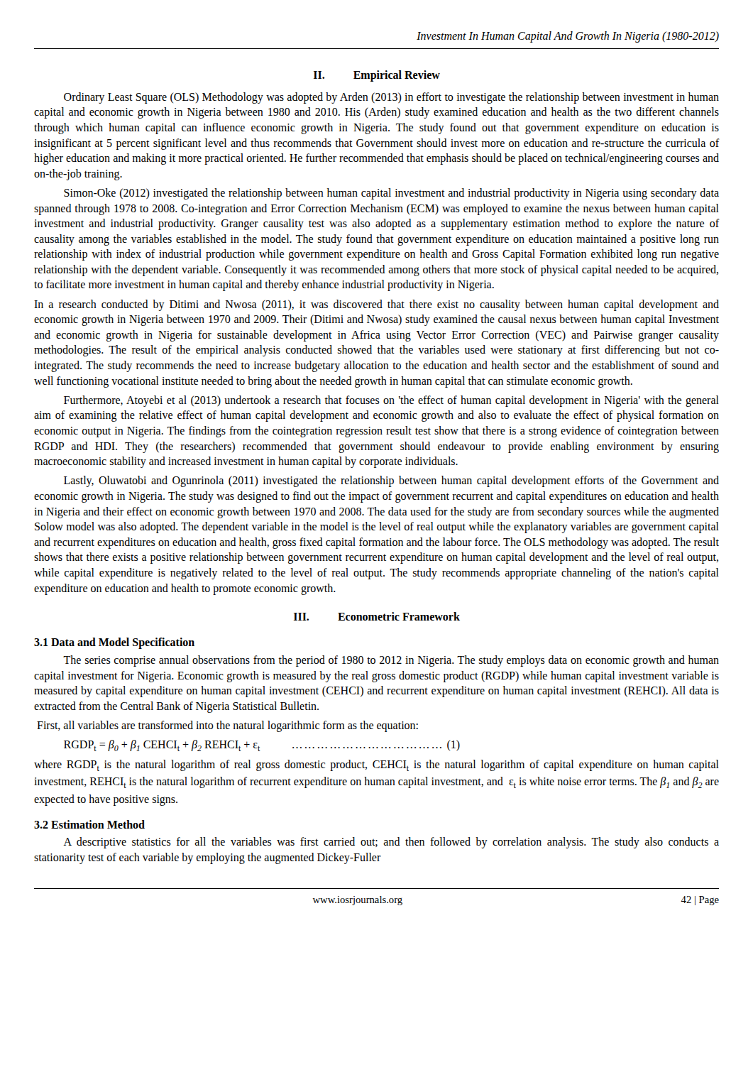Investment In Human Capital And Growth In Nigeria (1980-2012)
II. Empirical Review
Ordinary Least Square (OLS) Methodology was adopted by Arden (2013) in effort to investigate the relationship between investment in human capital and economic growth in Nigeria between 1980 and 2010. His (Arden) study examined education and health as the two different channels through which human capital can influence economic growth in Nigeria. The study found out that government expenditure on education is insignificant at 5 percent significant level and thus recommends that Government should invest more on education and re-structure the curricula of higher education and making it more practical oriented. He further recommended that emphasis should be placed on technical/engineering courses and on-the-job training.
Simon-Oke (2012) investigated the relationship between human capital investment and industrial productivity in Nigeria using secondary data spanned through 1978 to 2008. Co-integration and Error Correction Mechanism (ECM) was employed to examine the nexus between human capital investment and industrial productivity. Granger causality test was also adopted as a supplementary estimation method to explore the nature of causality among the variables established in the model. The study found that government expenditure on education maintained a positive long run relationship with index of industrial production while government expenditure on health and Gross Capital Formation exhibited long run negative relationship with the dependent variable. Consequently it was recommended among others that more stock of physical capital needed to be acquired, to facilitate more investment in human capital and thereby enhance industrial productivity in Nigeria.
In a research conducted by Ditimi and Nwosa (2011), it was discovered that there exist no causality between human capital development and economic growth in Nigeria between 1970 and 2009. Their (Ditimi and Nwosa) study examined the causal nexus between human capital Investment and economic growth in Nigeria for sustainable development in Africa using Vector Error Correction (VEC) and Pairwise granger causality methodologies. The result of the empirical analysis conducted showed that the variables used were stationary at first differencing but not co-integrated. The study recommends the need to increase budgetary allocation to the education and health sector and the establishment of sound and well functioning vocational institute needed to bring about the needed growth in human capital that can stimulate economic growth.
Furthermore, Atoyebi et al (2013) undertook a research that focuses on 'the effect of human capital development in Nigeria' with the general aim of examining the relative effect of human capital development and economic growth and also to evaluate the effect of physical formation on economic output in Nigeria. The findings from the cointegration regression result test show that there is a strong evidence of cointegration between RGDP and HDI. They (the researchers) recommended that government should endeavour to provide enabling environment by ensuring macroeconomic stability and increased investment in human capital by corporate individuals.
Lastly, Oluwatobi and Ogunrinola (2011) investigated the relationship between human capital development efforts of the Government and economic growth in Nigeria. The study was designed to find out the impact of government recurrent and capital expenditures on education and health in Nigeria and their effect on economic growth between 1970 and 2008. The data used for the study are from secondary sources while the augmented Solow model was also adopted. The dependent variable in the model is the level of real output while the explanatory variables are government capital and recurrent expenditures on education and health, gross fixed capital formation and the labour force. The OLS methodology was adopted. The result shows that there exists a positive relationship between government recurrent expenditure on human capital development and the level of real output, while capital expenditure is negatively related to the level of real output. The study recommends appropriate channeling of the nation's capital expenditure on education and health to promote economic growth.
III. Econometric Framework
3.1 Data and Model Specification
The series comprise annual observations from the period of 1980 to 2012 in Nigeria. The study employs data on economic growth and human capital investment for Nigeria. Economic growth is measured by the real gross domestic product (RGDP) while human capital investment variable is measured by capital expenditure on human capital investment (CEHCI) and recurrent expenditure on human capital investment (REHCI). All data is extracted from the Central Bank of Nigeria Statistical Bulletin.
First, all variables are transformed into the natural logarithmic form as the equation:
RGDPt = β0 + β1 CEHCIt + β2 REHCIt + εt ……………………………… (1)
where RGDPt is the natural logarithm of real gross domestic product, CEHCIt is the natural logarithm of capital expenditure on human capital investment, REHCIt is the natural logarithm of recurrent expenditure on human capital investment, and εt is white noise error terms. The β1 and β2 are expected to have positive signs.
3.2 Estimation Method
A descriptive statistics for all the variables was first carried out; and then followed by correlation analysis. The study also conducts a stationarity test of each variable by employing the augmented Dickey-Fuller
www.iosrjournals.org 42 | Page